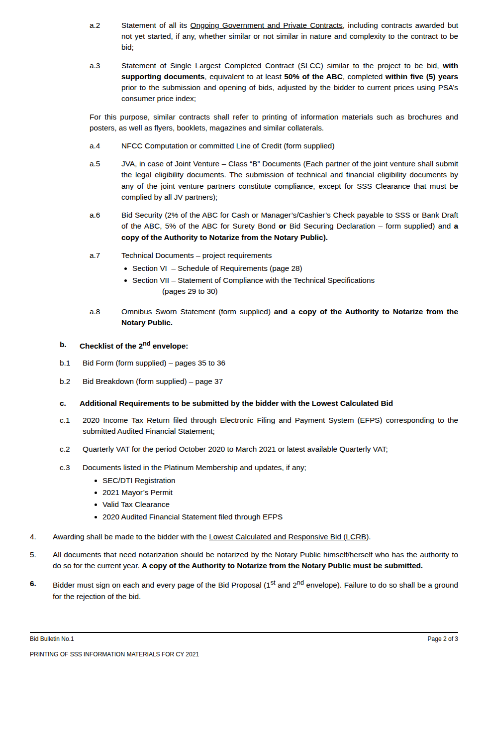a.2
Statement of all its Ongoing Government and Private Contracts, including contracts awarded but not yet started, if any, whether similar or not similar in nature and complexity to the contract to be bid;
a.3
Statement of Single Largest Completed Contract (SLCC) similar to the project to be bid, with supporting documents, equivalent to at least 50% of the ABC, completed within five (5) years prior to the submission and opening of bids, adjusted by the bidder to current prices using PSA’s consumer price index;
For this purpose, similar contracts shall refer to printing of information materials such as brochures and posters, as well as flyers, booklets, magazines and similar collaterals.
a.4
NFCC Computation or committed Line of Credit (form supplied)
a.5
JVA, in case of Joint Venture – Class “B” Documents (Each partner of the joint venture shall submit the legal eligibility documents. The submission of technical and financial eligibility documents by any of the joint venture partners constitute compliance, except for SSS Clearance that must be complied by all JV partners);
a.6
Bid Security (2% of the ABC for Cash or Manager’s/Cashier’s Check payable to SSS or Bank Draft of the ABC, 5% of the ABC for Surety Bond or Bid Securing Declaration – form supplied) and a copy of the Authority to Notarize from the Notary Public).
a.7
Technical Documents – project requirements
Section VI – Schedule of Requirements (page 28)
Section VII – Statement of Compliance with the Technical Specifications
(pages 29 to 30)
a.8
Omnibus Sworn Statement (form supplied) and a copy of the Authority to Notarize from the Notary Public.
b.
Checklist of the 2nd envelope:
b.1
Bid Form (form supplied) – pages 35 to 36
b.2
Bid Breakdown (form supplied) – page 37
c.
Additional Requirements to be submitted by the bidder with the Lowest Calculated Bid
c.1
2020 Income Tax Return filed through Electronic Filing and Payment System (EFPS) corresponding to the submitted Audited Financial Statement;
c.2
Quarterly VAT for the period October 2020 to March 2021 or latest available Quarterly VAT;
c.3
Documents listed in the Platinum Membership and updates, if any;
SEC/DTI Registration
2021 Mayor’s Permit
Valid Tax Clearance
2020 Audited Financial Statement filed through EFPS
4.
Awarding shall be made to the bidder with the Lowest Calculated and Responsive Bid (LCRB).
5.
All documents that need notarization should be notarized by the Notary Public himself/herself who has the authority to do so for the current year. A copy of the Authority to Notarize from the Notary Public must be submitted.
6.
Bidder must sign on each and every page of the Bid Proposal (1st and 2nd envelope). Failure to do so shall be a ground for the rejection of the bid.
Bid Bulletin No.1
Page 2 of 3
PRINTING OF SSS INFORMATION MATERIALS FOR CY 2021